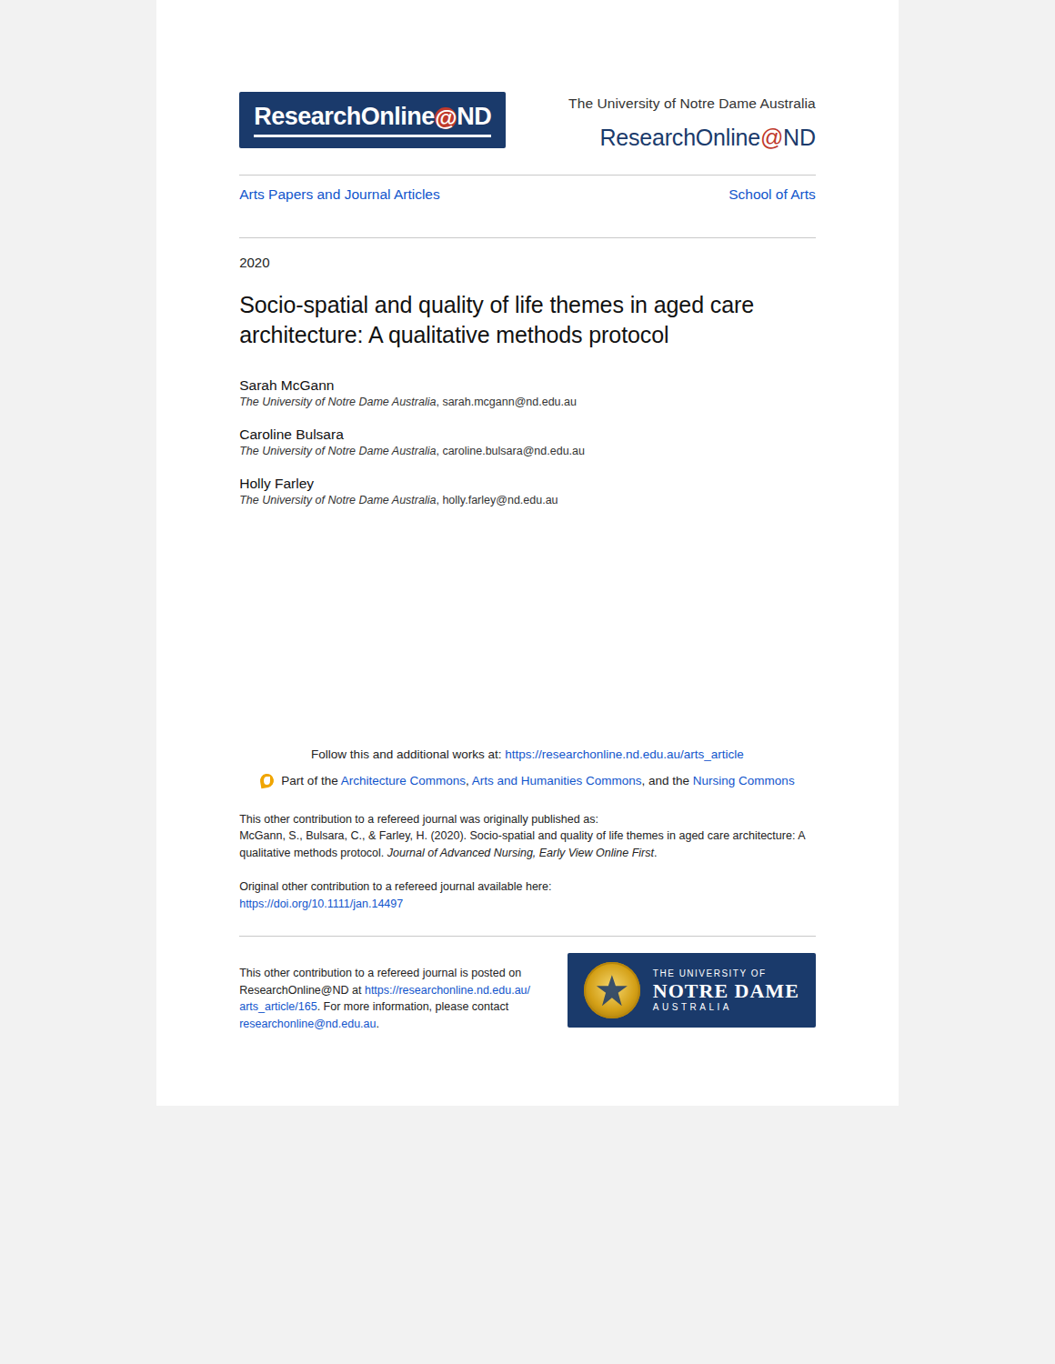ResearchOnline@ND
The University of Notre Dame Australia
ResearchOnline@ND
Arts Papers and Journal Articles
School of Arts
2020
Socio-spatial and quality of life themes in aged care architecture: A qualitative methods protocol
Sarah McGann
The University of Notre Dame Australia, sarah.mcgann@nd.edu.au
Caroline Bulsara
The University of Notre Dame Australia, caroline.bulsara@nd.edu.au
Holly Farley
The University of Notre Dame Australia, holly.farley@nd.edu.au
Follow this and additional works at: https://researchonline.nd.edu.au/arts_article
Part of the Architecture Commons, Arts and Humanities Commons, and the Nursing Commons
This other contribution to a refereed journal was originally published as:
McGann, S., Bulsara, C., & Farley, H. (2020). Socio-spatial and quality of life themes in aged care architecture: A qualitative methods protocol. Journal of Advanced Nursing, Early View Online First.
Original other contribution to a refereed journal available here:
https://doi.org/10.1111/jan.14497
This other contribution to a refereed journal is posted on ResearchOnline@ND at https://researchonline.nd.edu.au/
arts_article/165. For more information, please contact researchonline@nd.edu.au.
The University of
Notre Dame
Australia